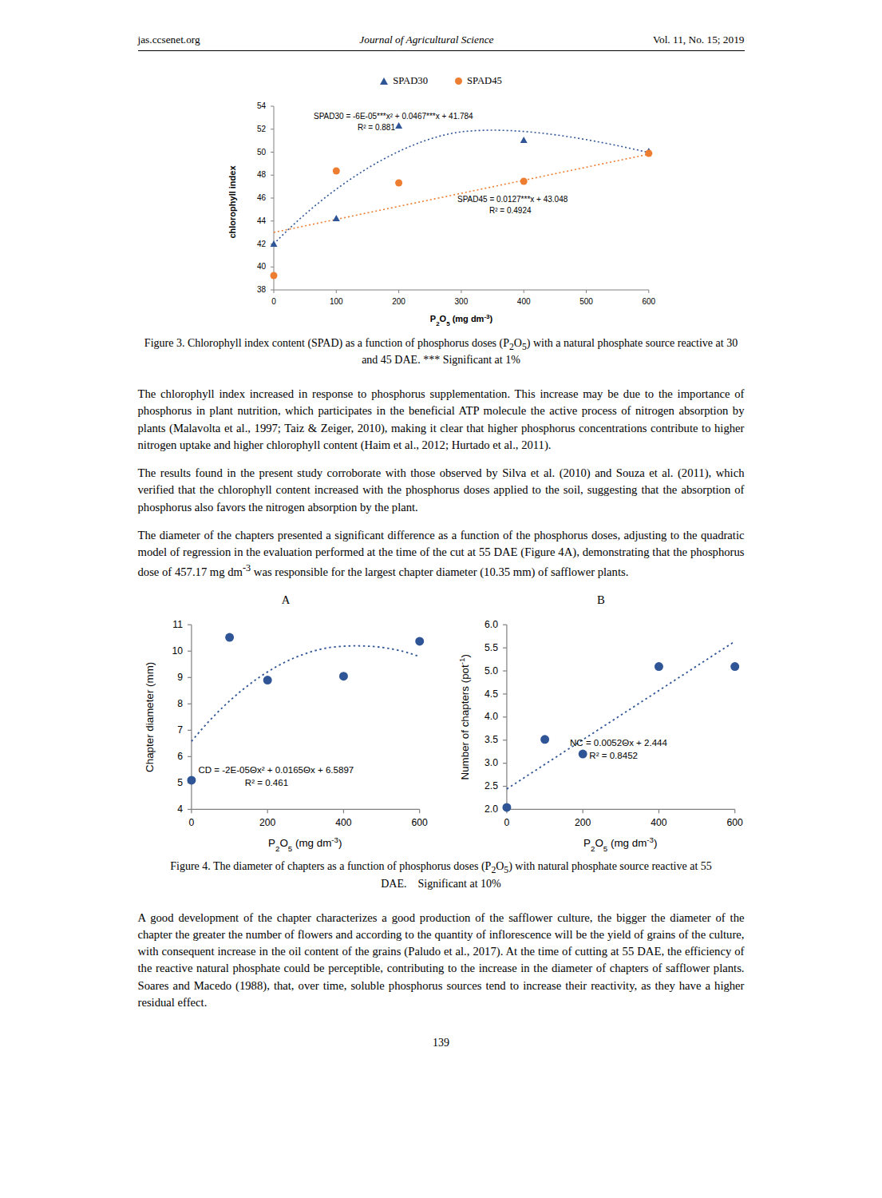jas.ccsenet.org
Journal of Agricultural Science
Vol. 11, No. 15; 2019
SPAD30 SPAD45
38 40 42 44 46 48 50 52 54 0 100 200 300 400 500 600 chlorophyll index P2O5 (mg dm-3) SPAD30 = -6E-05***x² + 0.0467***x + 41.784 R² = 0.881 SPAD45 = 0.0127***x + 43.048 R² = 0.4924
Figure 3. Chlorophyll index content (SPAD) as a function of phosphorus doses (P2O5) with a natural phosphate source reactive at 30 and 45 DAE. *** Significant at 1%
The chlorophyll index increased in response to phosphorus supplementation. This increase may be due to the importance of phosphorus in plant nutrition, which participates in the beneficial ATP molecule the active process of nitrogen absorption by plants (Malavolta et al., 1997; Taiz & Zeiger, 2010), making it clear that higher phosphorus concentrations contribute to higher nitrogen uptake and higher chlorophyll content (Haim et al., 2012; Hurtado et al., 2011).
The results found in the present study corroborate with those observed by Silva et al. (2010) and Souza et al. (2011), which verified that the chlorophyll content increased with the phosphorus doses applied to the soil, suggesting that the absorption of phosphorus also favors the nitrogen absorption by the plant.
The diameter of the chapters presented a significant difference as a function of the phosphorus doses, adjusting to the quadratic model of regression in the evaluation performed at the time of the cut at 55 DAE (Figure 4A), demonstrating that the phosphorus dose of 457.17 mg dm-3 was responsible for the largest chapter diameter (10.35 mm) of safflower plants.
A
4 5 6 7 8 9 10 11 0 200 400 600 Chapter diameter (mm) P2O5 (mg dm-3) CD = -2E-05Θx² + 0.0165Θx + 6.5897 R² = 0.461
B
2.0 2.5 3.0 3.5 4.0 4.5 5.0 5.5 6.0 0 200 400 600 Number of chapters (pot-1) P2O5 (mg dm-3) NC = 0.0052Θx + 2.444 R² = 0.8452
Figure 4. The diameter of chapters as a function of phosphorus doses (P2O5) with natural phosphate source reactive at 55 DAE. Significant at 10%
A good development of the chapter characterizes a good production of the safflower culture, the bigger the diameter of the chapter the greater the number of flowers and according to the quantity of inflorescence will be the yield of grains of the culture, with consequent increase in the oil content of the grains (Paludo et al., 2017). At the time of cutting at 55 DAE, the efficiency of the reactive natural phosphate could be perceptible, contributing to the increase in the diameter of chapters of safflower plants. Soares and Macedo (1988), that, over time, soluble phosphorus sources tend to increase their reactivity, as they have a higher residual effect.
139